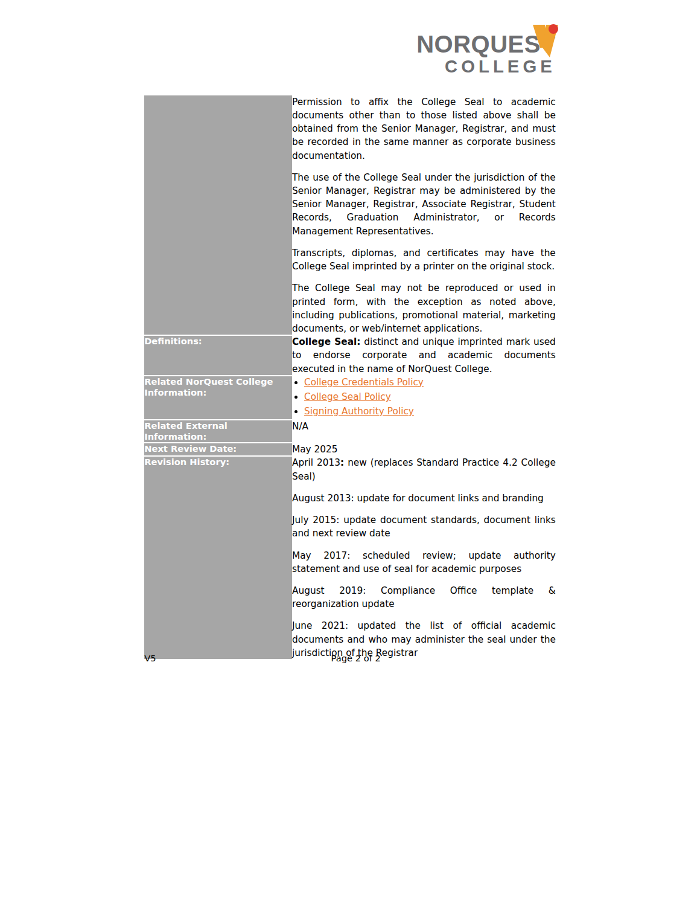NORQUEST COLLEGE
| | Permission to affix the College Seal to academic documents other than to those listed above shall be obtained from the Senior Manager, Registrar, and must be recorded in the same manner as corporate business documentation. The use of the College Seal under the jurisdiction of the Senior Manager, Registrar may be administered by the Senior Manager, Registrar, Associate Registrar, Student Records, Graduation Administrator, or Records Management Representatives. Transcripts, diplomas, and certificates may have the College Seal imprinted by a printer on the original stock. The College Seal may not be reproduced or used in printed form, with the exception as noted above, including publications, promotional material, marketing documents, or web/internet applications. |
| Definitions: | College Seal: distinct and unique imprinted mark used to endorse corporate and academic documents executed in the name of NorQuest College. |
| Related NorQuest College Information: | College Credentials Policy College Seal Policy Signing Authority Policy |
| Related External Information: | N/A |
| Next Review Date: | May 2025 |
| Revision History: | April 2013 : new (replaces Standard Practice 4.2 College Seal) August 2013: update for document links and branding July 2015: update document standards, document links and next review date May 2017: scheduled review; update authority statement and use of seal for academic purposes August 2019: Compliance Office template & reorganization update June 2021: updated the list of official academic documents and who may administer the seal under the jurisdiction of the Registrar |
V5
Page 2 of 2